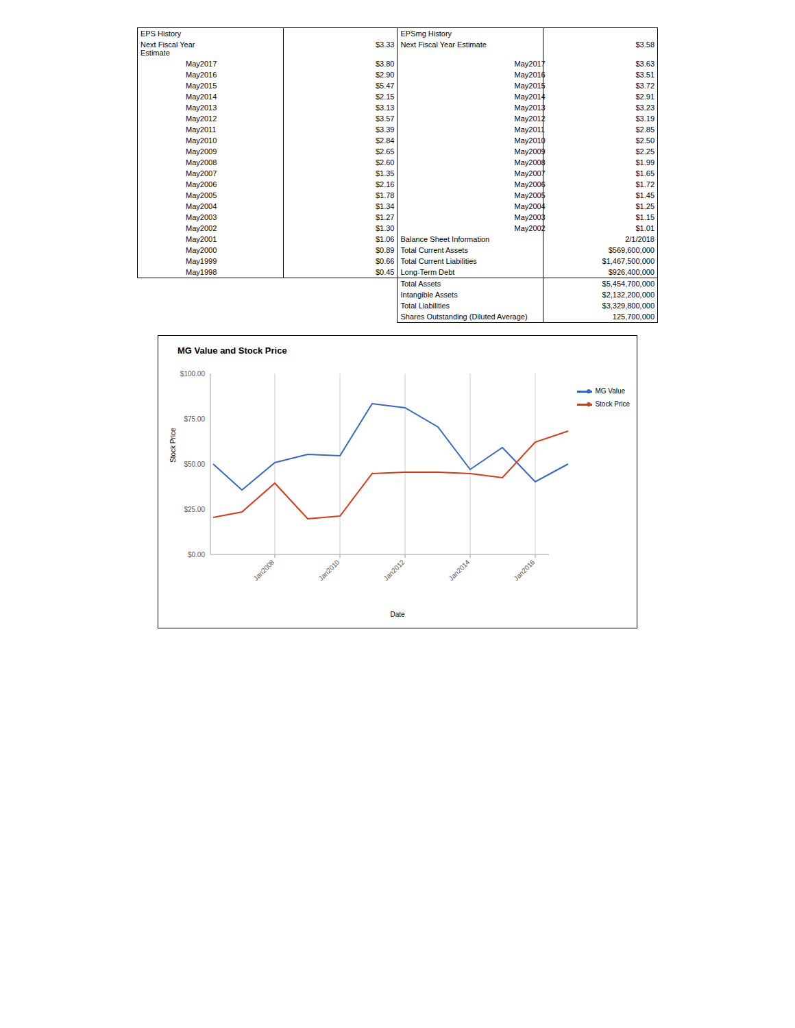| EPS History | | EPSmg History | |
| Next Fiscal Year Estimate | $3.33 | Next Fiscal Year Estimate | $3.58 |
| May2017 | $3.80 | May2017 | $3.63 |
| May2016 | $2.90 | May2016 | $3.51 |
| May2015 | $5.47 | May2015 | $3.72 |
| May2014 | $2.15 | May2014 | $2.91 |
| May2013 | $3.13 | May2013 | $3.23 |
| May2012 | $3.57 | May2012 | $3.19 |
| May2011 | $3.39 | May2011 | $2.85 |
| May2010 | $2.84 | May2010 | $2.50 |
| May2009 | $2.65 | May2009 | $2.25 |
| May2008 | $2.60 | May2008 | $1.99 |
| May2007 | $1.35 | May2007 | $1.65 |
| May2006 | $2.16 | May2006 | $1.72 |
| May2005 | $1.78 | May2005 | $1.45 |
| May2004 | $1.34 | May2004 | $1.25 |
| May2003 | $1.27 | May2003 | $1.15 |
| May2002 | $1.30 | May2002 | $1.01 |
| May2001 | $1.06 | Balance Sheet Information | 2/1/2018 |
| May2000 | $0.89 | Total Current Assets | $569,600,000 |
| May1999 | $0.66 | Total Current Liabilities | $1,467,500,000 |
| May1998 | $0.45 | Long-Term Debt | $926,400,000 |
| | | Total Assets | $5,454,700,000 |
| | | Intangible Assets | $2,132,200,000 |
| | | Total Liabilities | $3,329,800,000 |
| | | Shares Outstanding (Diluted Average) | 125,700,000 |
MG Value and Stock Price
MG Value
Stock Price
$100.00 $75.00 $50.00 $25.00 $0.00 Jan2008 Jan2010 Jan2012 Jan2014 Jan2016
Stock Price
Date